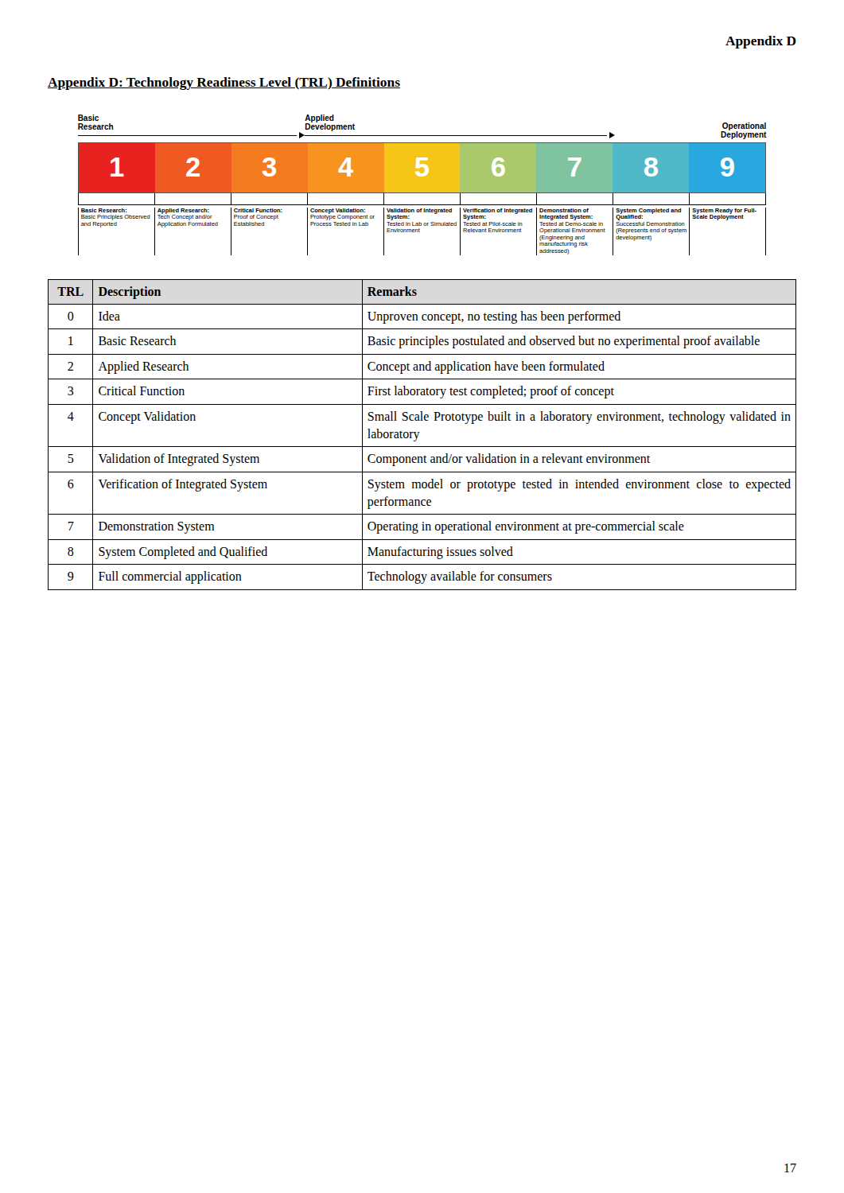Appendix D
Appendix D: Technology Readiness Level (TRL) Definitions
Basic
Research
Applied
Development
Operational
Deployment
1
2
3
4
5
6
7
8
9
Basic Research: Basic Principles Observed and Reported
Applied Research: Tech Concept and/or Application Formulated
Critical Function: Proof of Concept Established
Concept Validation: Prototype Component or Process Tested in Lab
Validation of Integrated System: Tested in Lab or Simulated Environment
Verification of Integrated System: Tested at Pilot-scale in Relevant Environment
Demonstration of Integrated System: Tested at Demo-scale in Operational Environment (Engineering and manufacturing risk addressed)
System Completed and Qualified: Successful Demonstration (Represents end of system development)
System Ready for Full-Scale Deployment
| TRL | Description | Remarks |
| --- | --- | --- |
| 0 | Idea | Unproven concept, no testing has been performed |
| 1 | Basic Research | Basic principles postulated and observed but no experimental proof available |
| 2 | Applied Research | Concept and application have been formulated |
| 3 | Critical Function | First laboratory test completed; proof of concept |
| 4 | Concept Validation | Small Scale Prototype built in a laboratory environment, technology validated in laboratory |
| 5 | Validation of Integrated System | Component and/or validation in a relevant environment |
| 6 | Verification of Integrated System | System model or prototype tested in intended environment close to expected performance |
| 7 | Demonstration System | Operating in operational environment at pre-commercial scale |
| 8 | System Completed and Qualified | Manufacturing issues solved |
| 9 | Full commercial application | Technology available for consumers |
17